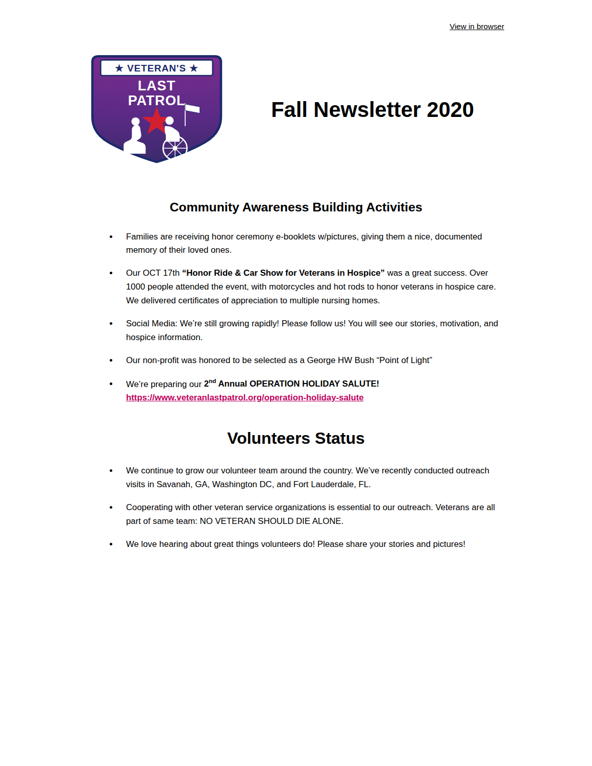View in browser
★ VETERAN'S ★ LAST PATROL
Fall Newsletter 2020
Community Awareness Building Activities
Families are receiving honor ceremony e-booklets w/pictures, giving them a nice, documented memory of their loved ones.
Our OCT 17th “Honor Ride & Car Show for Veterans in Hospice” was a great success. Over 1000 people attended the event, with motorcycles and hot rods to honor veterans in hospice care. We delivered certificates of appreciation to multiple nursing homes.
Social Media: We’re still growing rapidly! Please follow us! You will see our stories, motivation, and hospice information.
Our non-profit was honored to be selected as a George HW Bush “Point of Light”
We’re preparing our 2nd Annual OPERATION HOLIDAY SALUTE!
https://www.veteranlastpatrol.org/operation-holiday-salute
Volunteers Status
We continue to grow our volunteer team around the country. We’ve recently conducted outreach visits in Savanah, GA, Washington DC, and Fort Lauderdale, FL.
Cooperating with other veteran service organizations is essential to our outreach. Veterans are all part of same team: NO VETERAN SHOULD DIE ALONE.
We love hearing about great things volunteers do! Please share your stories and pictures!